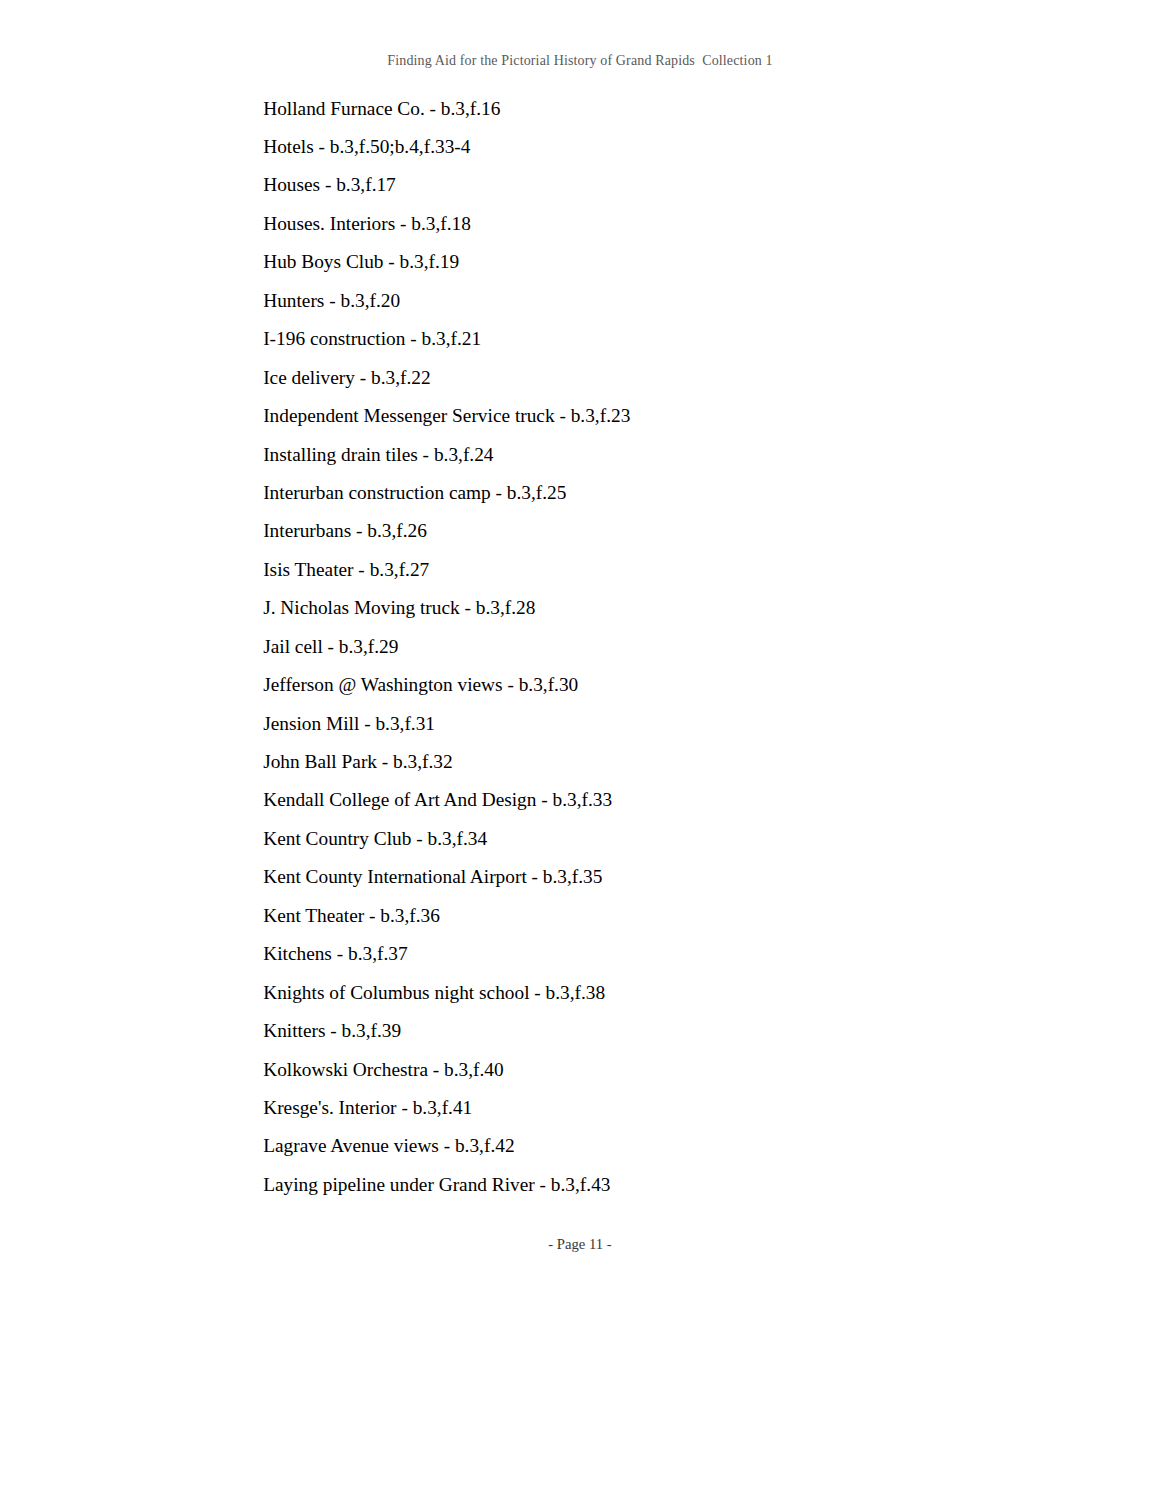Finding Aid for the Pictorial History of Grand Rapids Collection 1
Holland Furnace Co. - b.3,f.16
Hotels - b.3,f.50;b.4,f.33-4
Houses - b.3,f.17
Houses. Interiors - b.3,f.18
Hub Boys Club - b.3,f.19
Hunters - b.3,f.20
I-196 construction - b.3,f.21
Ice delivery - b.3,f.22
Independent Messenger Service truck - b.3,f.23
Installing drain tiles - b.3,f.24
Interurban construction camp - b.3,f.25
Interurbans - b.3,f.26
Isis Theater - b.3,f.27
J. Nicholas Moving truck - b.3,f.28
Jail cell - b.3,f.29
Jefferson @ Washington views - b.3,f.30
Jension Mill - b.3,f.31
John Ball Park - b.3,f.32
Kendall College of Art And Design - b.3,f.33
Kent Country Club - b.3,f.34
Kent County International Airport - b.3,f.35
Kent Theater - b.3,f.36
Kitchens - b.3,f.37
Knights of Columbus night school - b.3,f.38
Knitters - b.3,f.39
Kolkowski Orchestra - b.3,f.40
Kresge's. Interior - b.3,f.41
Lagrave Avenue views - b.3,f.42
Laying pipeline under Grand River - b.3,f.43
- Page 11 -